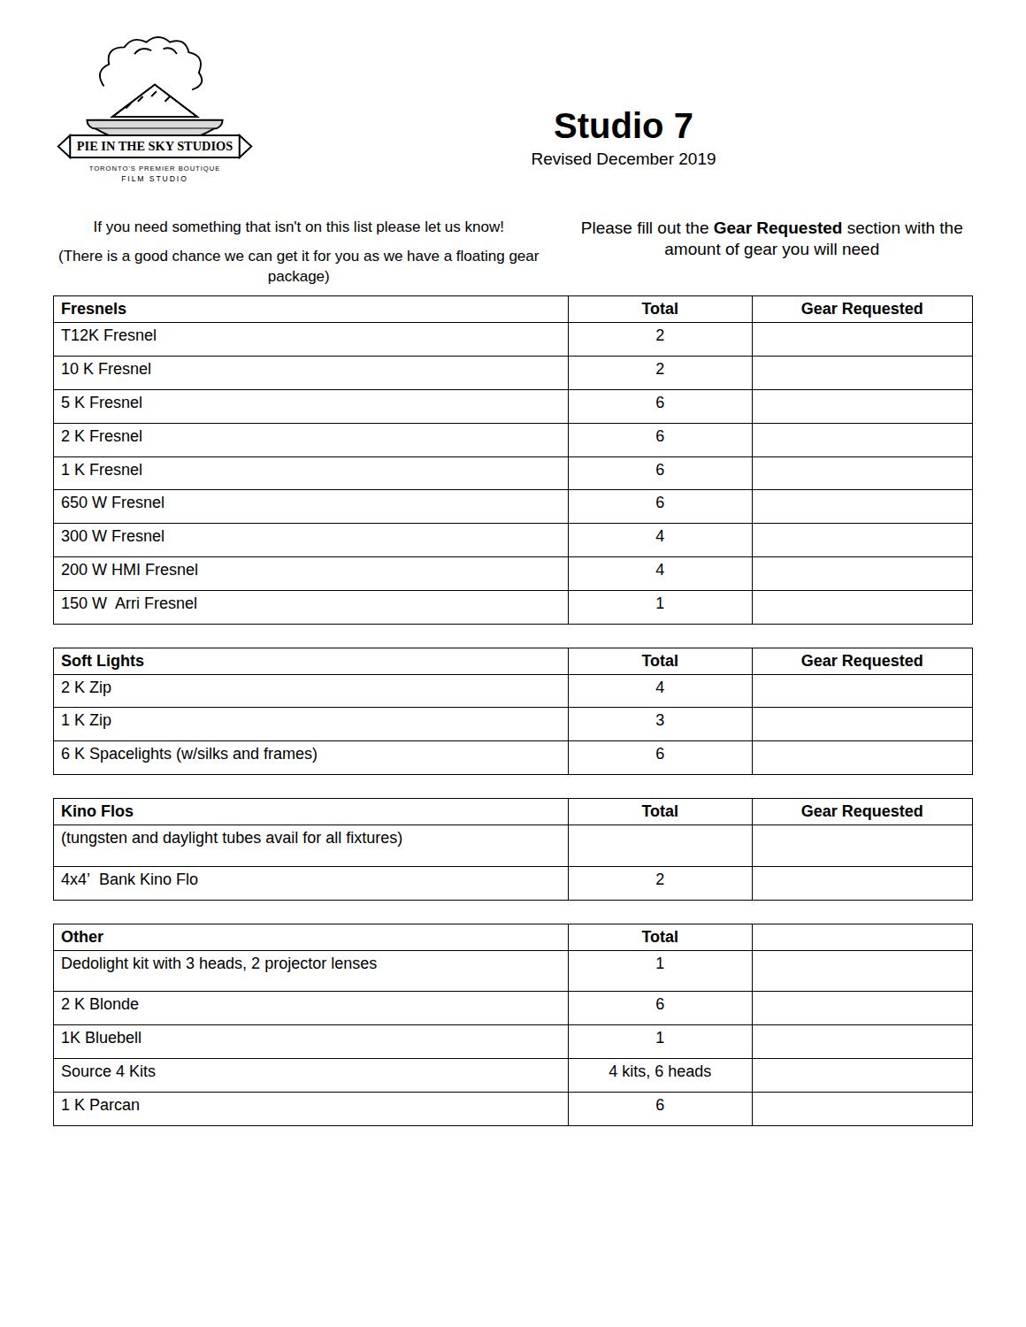PIE IN THE SKY STUDIOS TORONTO'S PREMIER BOUTIQUE FILM STUDIO
Studio 7
Revised December 2019
If you need something that isn't on this list please let us know!
(There is a good chance we can get it for you as we have a floating gear package)
Please fill out the Gear Requested section with the amount of gear you will need
| Fresnels | Total | Gear Requested |
| --- | --- | --- |
| T12K Fresnel | 2 | |
| 10 K Fresnel | 2 | |
| 5 K Fresnel | 6 | |
| 2 K Fresnel | 6 | |
| 1 K Fresnel | 6 | |
| 650 W Fresnel | 6 | |
| 300 W Fresnel | 4 | |
| 200 W HMI Fresnel | 4 | |
| 150 W Arri Fresnel | 1 | |
| Soft Lights | Total | Gear Requested |
| --- | --- | --- |
| 2 K Zip | 4 | |
| 1 K Zip | 3 | |
| 6 K Spacelights (w/silks and frames) | 6 | |
| Kino Flos | Total | Gear Requested |
| --- | --- | --- |
| (tungsten and daylight tubes avail for all fixtures) | | |
| 4x4’ Bank Kino Flo | 2 | |
| Other | Total | |
| --- | --- | --- |
| Dedolight kit with 3 heads, 2 projector lenses | 1 | |
| 2 K Blonde | 6 | |
| 1K Bluebell | 1 | |
| Source 4 Kits | 4 kits, 6 heads | |
| 1 K Parcan | 6 | |